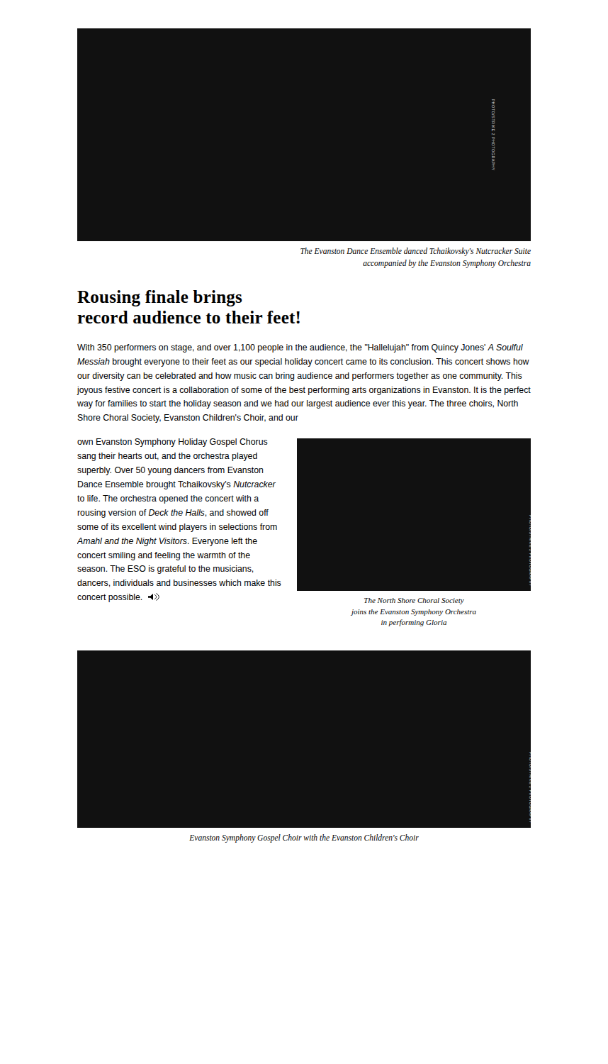PHOTO/STRIKE 2 PHOTOGRAPHY
The Evanston Dance Ensemble danced Tchaikovsky's Nutcracker Suite
accompanied by the Evanston Symphony Orchestra
Rousing finale brings
record audience to their feet!
With 350 performers on stage, and over 1,100 people in the audience, the "Hallelujah" from Quincy Jones' A Soulful Messiah brought everyone to their feet as our special holiday concert came to its conclusion. This concert shows how our diversity can be celebrated and how music can bring audience and performers together as one community. This joyous festive concert is a collaboration of some of the best performing arts organizations in Evanston. It is the perfect way for families to start the holiday season and we had our largest audience ever this year. The three choirs, North Shore Choral Society, Evanston Children's Choir, and our
PHOTO/STRIKE 2 PHOTOGRAPHY
The North Shore Choral Society
joins the Evanston Symphony Orchestra
in performing Gloria
own Evanston Symphony Holiday Gospel Chorus sang their hearts out, and the orchestra played superbly. Over 50 young dancers from Evanston Dance Ensemble brought Tchaikovsky's Nutcracker to life. The orchestra opened the concert with a rousing version of Deck the Halls, and showed off some of its excellent wind players in selections from Amahl and the Night Visitors. Everyone left the concert smiling and feeling the warmth of the season. The ESO is grateful to the musicians, dancers, individuals and businesses which make this concert possible.
PHOTO/STRIKE 2 PHOTOGRAPHY
Evanston Symphony Gospel Choir with the Evanston Children's Choir